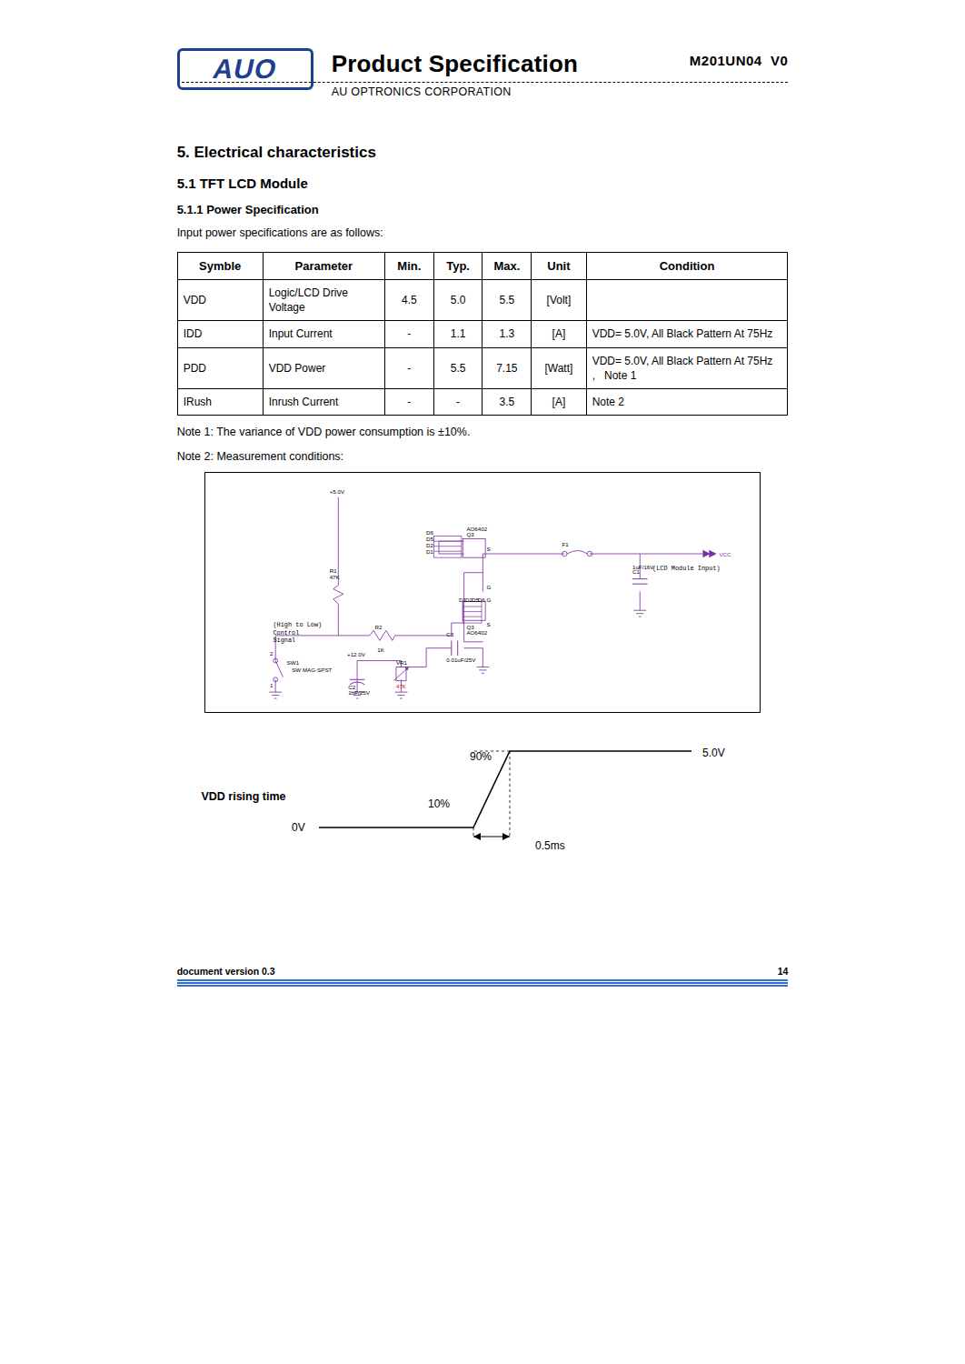AUO
M201UN04 V0
Product Specification
AU OPTRONICS CORPORATION
5. Electrical characteristics
5.1 TFT LCD Module
5.1.1 Power Specification
Input power specifications are as follows:
| Symble | Parameter | Min. | Typ. | Max. | Unit | Condition |
| --- | --- | --- | --- | --- | --- | --- |
| VDD | Logic/LCD Drive Voltage | 4.5 | 5.0 | 5.5 | [Volt] | |
| IDD | Input Current | - | 1.1 | 1.3 | [A] | VDD= 5.0V, All Black Pattern At 75Hz |
| PDD | VDD Power | - | 5.5 | 7.15 | [Watt] | VDD= 5.0V, All Black Pattern At 75Hz , Note 1 |
| IRush | Inrush Current | - | - | 3.5 | [A] | Note 2 |
Note 1: The variance of VDD power consumption is ±10%.
Note 2: Measurement conditions:
+5.0V R1 47K R2 1K 2 1 SW1 SW MAG-SPST +12.0V C2 1uF/25V VR1 47K C3 0.01uF/25V Q3 AO6402 Q3 AO6402 D6 D5 D2 D1 D1 D2 D5 D6 S G G S F1 C1 1uF/16V VCC (LCD Module Input) (High to Low) Control Signal
VDD rising time
0V 10% 90% 5.0V 0.5ms
document version 0.3
14